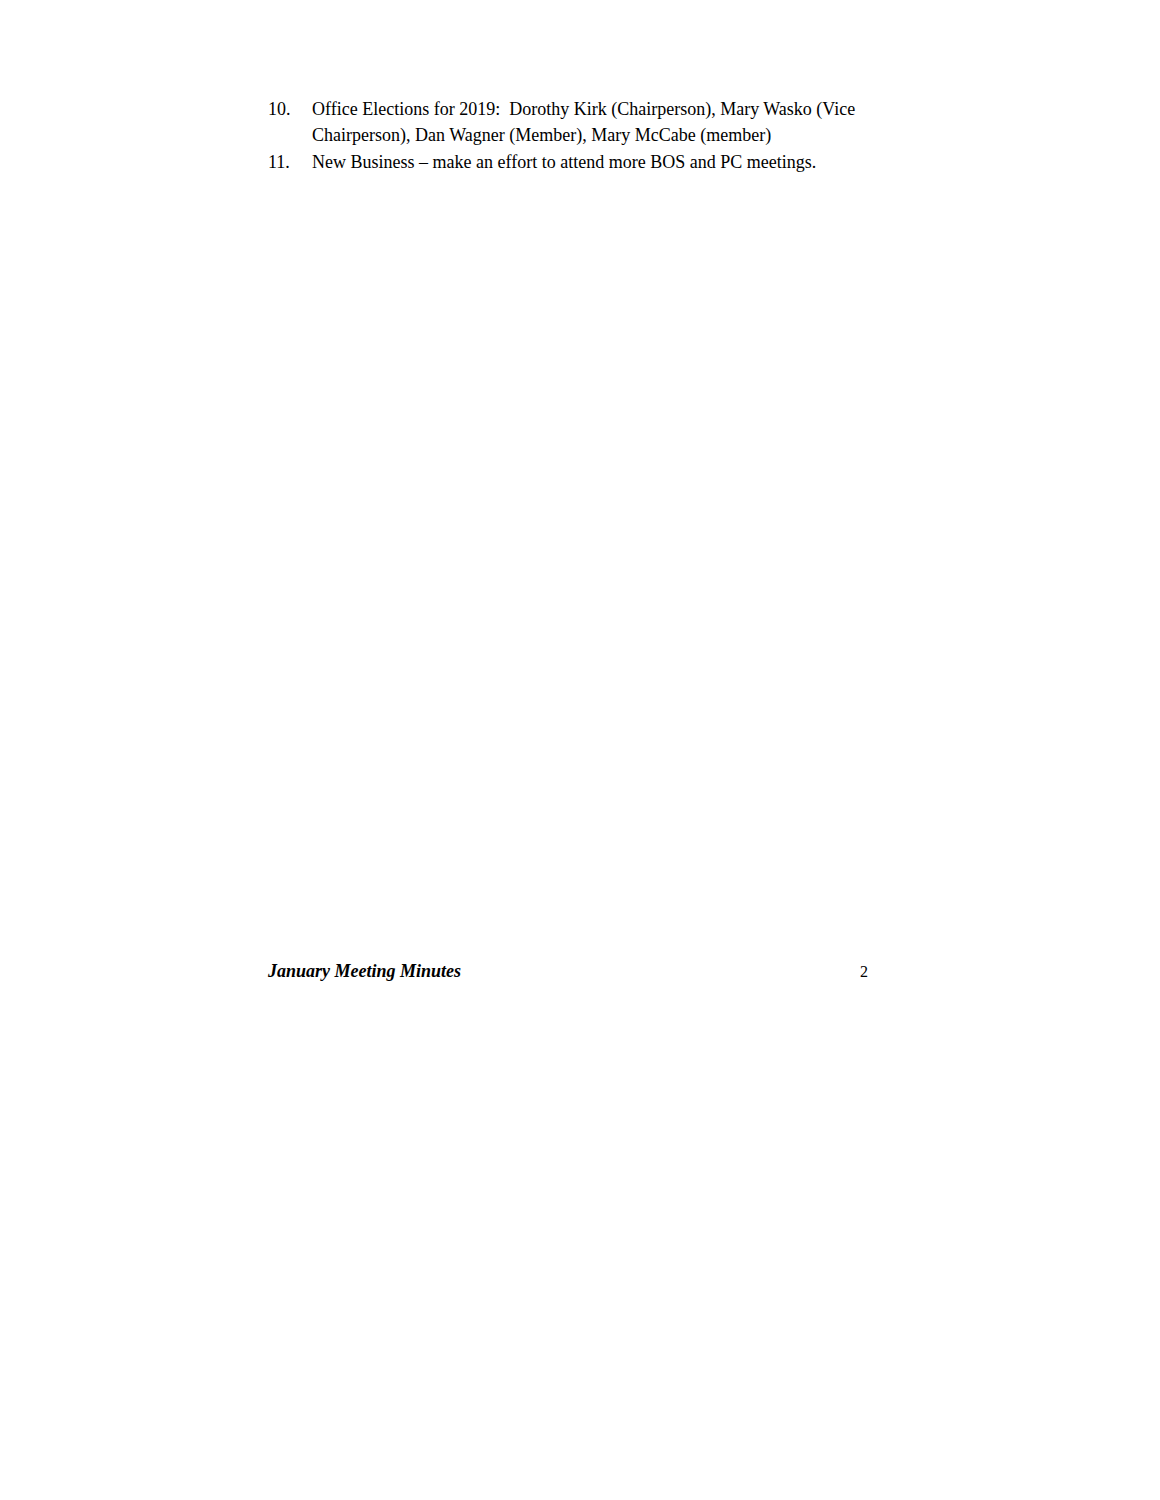10. Office Elections for 2019: Dorothy Kirk (Chairperson), Mary Wasko (Vice Chairperson), Dan Wagner (Member), Mary McCabe (member)
11. New Business – make an effort to attend more BOS and PC meetings.
January Meeting Minutes
2